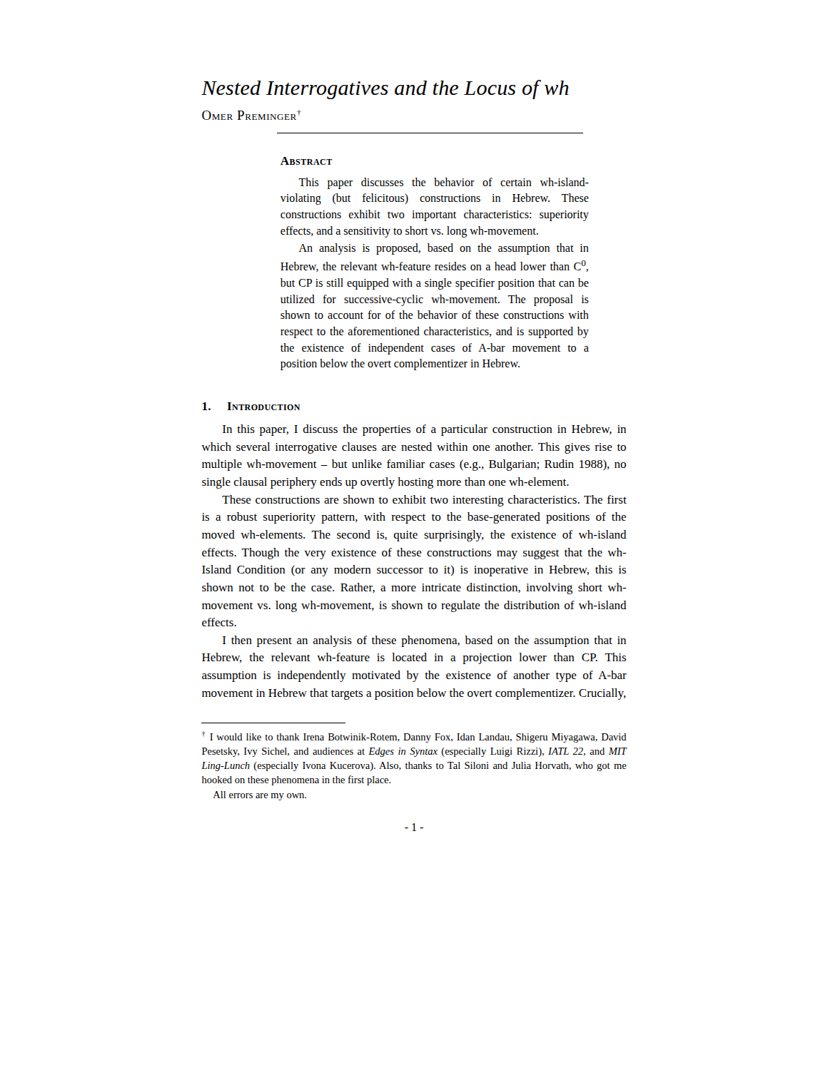Nested Interrogatives and the Locus of wh
Omer Preminger†
Abstract
This paper discusses the behavior of certain wh-island-violating (but felicitous) constructions in Hebrew. These constructions exhibit two important characteristics: superiority effects, and a sensitivity to short vs. long wh-movement.
An analysis is proposed, based on the assumption that in Hebrew, the relevant wh-feature resides on a head lower than C0, but CP is still equipped with a single specifier position that can be utilized for successive-cyclic wh-movement. The proposal is shown to account for of the behavior of these constructions with respect to the aforementioned characteristics, and is supported by the existence of independent cases of A-bar movement to a position below the overt complementizer in Hebrew.
1. Introduction
In this paper, I discuss the properties of a particular construction in Hebrew, in which several interrogative clauses are nested within one another. This gives rise to multiple wh-movement – but unlike familiar cases (e.g., Bulgarian; Rudin 1988), no single clausal periphery ends up overtly hosting more than one wh-element.
These constructions are shown to exhibit two interesting characteristics. The first is a robust superiority pattern, with respect to the base-generated positions of the moved wh-elements. The second is, quite surprisingly, the existence of wh-island effects. Though the very existence of these constructions may suggest that the wh-Island Condition (or any modern successor to it) is inoperative in Hebrew, this is shown not to be the case. Rather, a more intricate distinction, involving short wh-movement vs. long wh-movement, is shown to regulate the distribution of wh-island effects.
I then present an analysis of these phenomena, based on the assumption that in Hebrew, the relevant wh-feature is located in a projection lower than CP. This assumption is independently motivated by the existence of another type of A-bar movement in Hebrew that targets a position below the overt complementizer. Crucially,
† I would like to thank Irena Botwinik-Rotem, Danny Fox, Idan Landau, Shigeru Miyagawa, David Pesetsky, Ivy Sichel, and audiences at Edges in Syntax (especially Luigi Rizzi), IATL 22, and MIT Ling-Lunch (especially Ivona Kucerova). Also, thanks to Tal Siloni and Julia Horvath, who got me hooked on these phenomena in the first place.
All errors are my own.
- 1 -